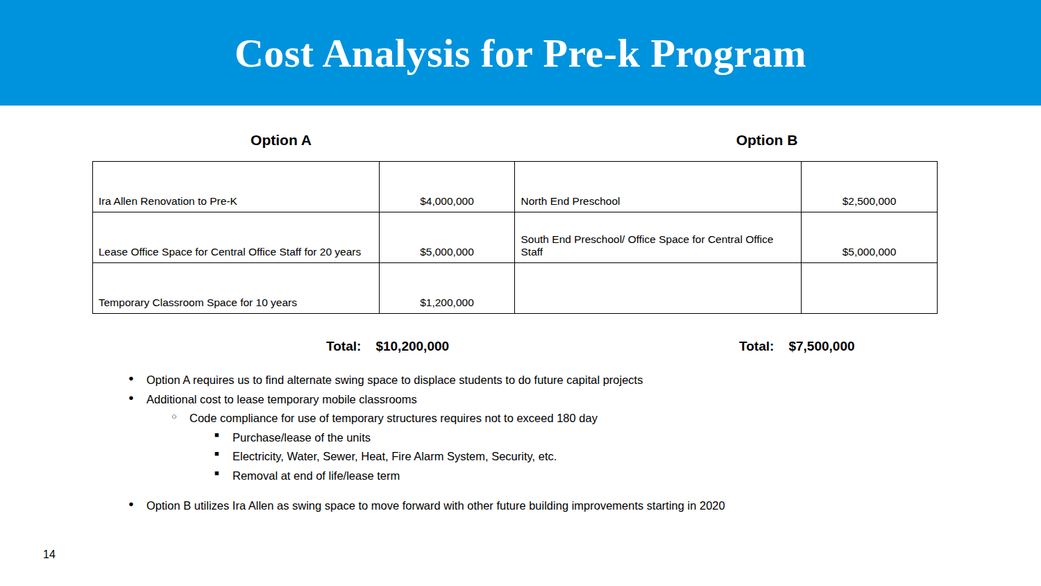Cost Analysis for Pre-k Program
Option A
Option B
| Ira Allen Renovation to Pre-K | $4,000,000 | North End Preschool | $2,500,000 |
| Lease Office Space for Central Office Staff for 20 years | $5,000,000 | South End Preschool/ Office Space for Central Office Staff | $5,000,000 |
| Temporary Classroom Space for 10 years | $1,200,000 | | |
Total: $10,200,000 Total: $7,500,000
Option A requires us to find alternate swing space to displace students to do future capital projects
Additional cost to lease temporary mobile classrooms
Code compliance for use of temporary structures requires not to exceed 180 day
Purchase/lease of the units
Electricity, Water, Sewer, Heat, Fire Alarm System, Security, etc.
Removal at end of life/lease term
Option B utilizes Ira Allen as swing space to move forward with other future building improvements starting in 2020
14